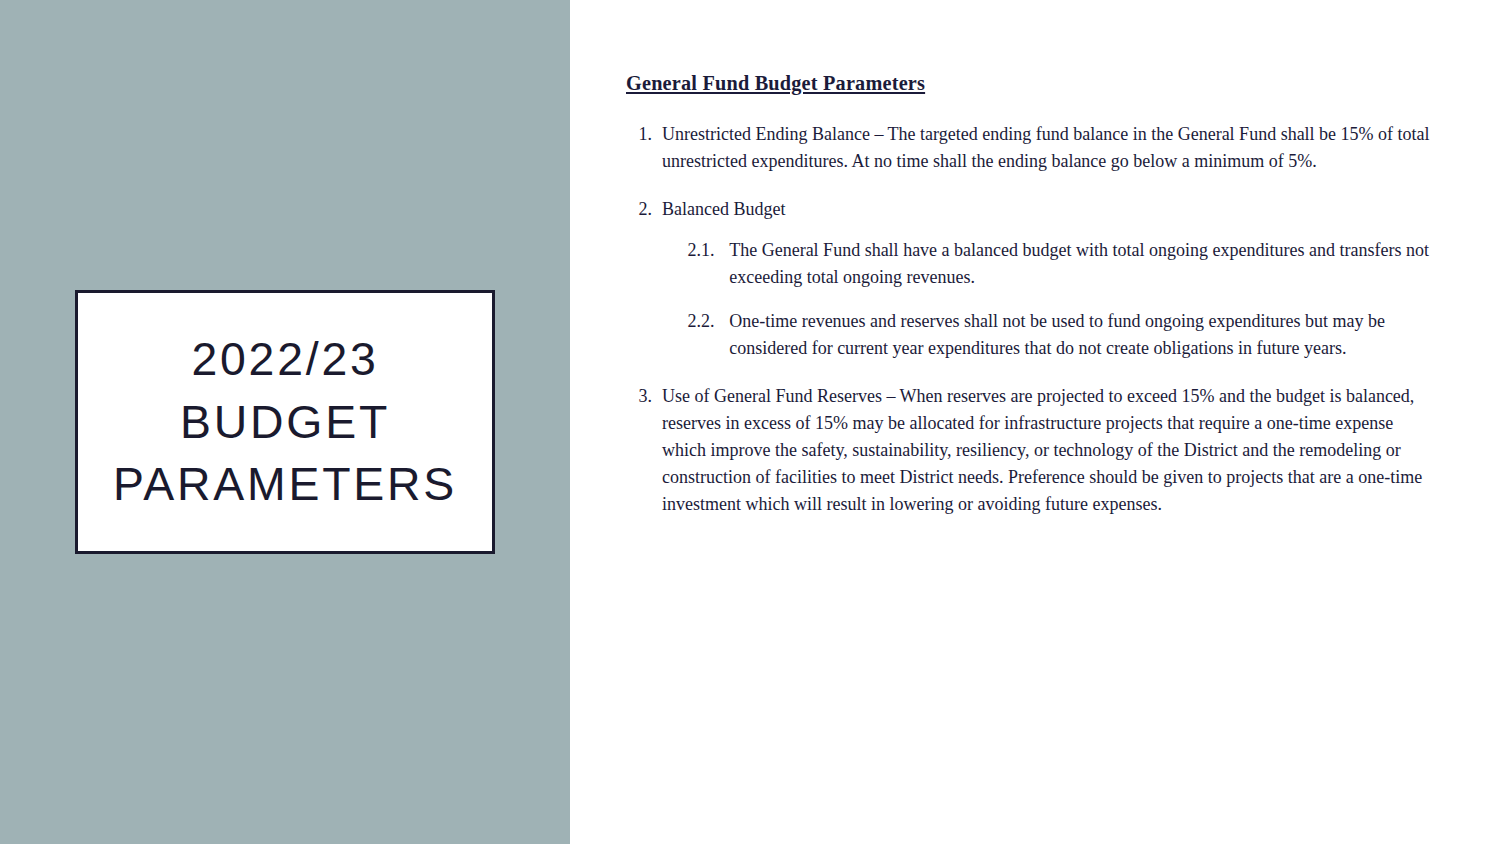2022/23
Budget
Parameters
General Fund Budget Parameters
Unrestricted Ending Balance – The targeted ending fund balance in the General Fund shall be 15% of total unrestricted expenditures. At no time shall the ending balance go below a minimum of 5%.
Balanced Budget
The General Fund shall have a balanced budget with total ongoing expenditures and transfers not exceeding total ongoing revenues.
One-time revenues and reserves shall not be used to fund ongoing expenditures but may be considered for current year expenditures that do not create obligations in future years.
Use of General Fund Reserves – When reserves are projected to exceed 15% and the budget is balanced, reserves in excess of 15% may be allocated for infrastructure projects that require a one-time expense which improve the safety, sustainability, resiliency, or technology of the District and the remodeling or construction of facilities to meet District needs. Preference should be given to projects that are a one-time investment which will result in lowering or avoiding future expenses.